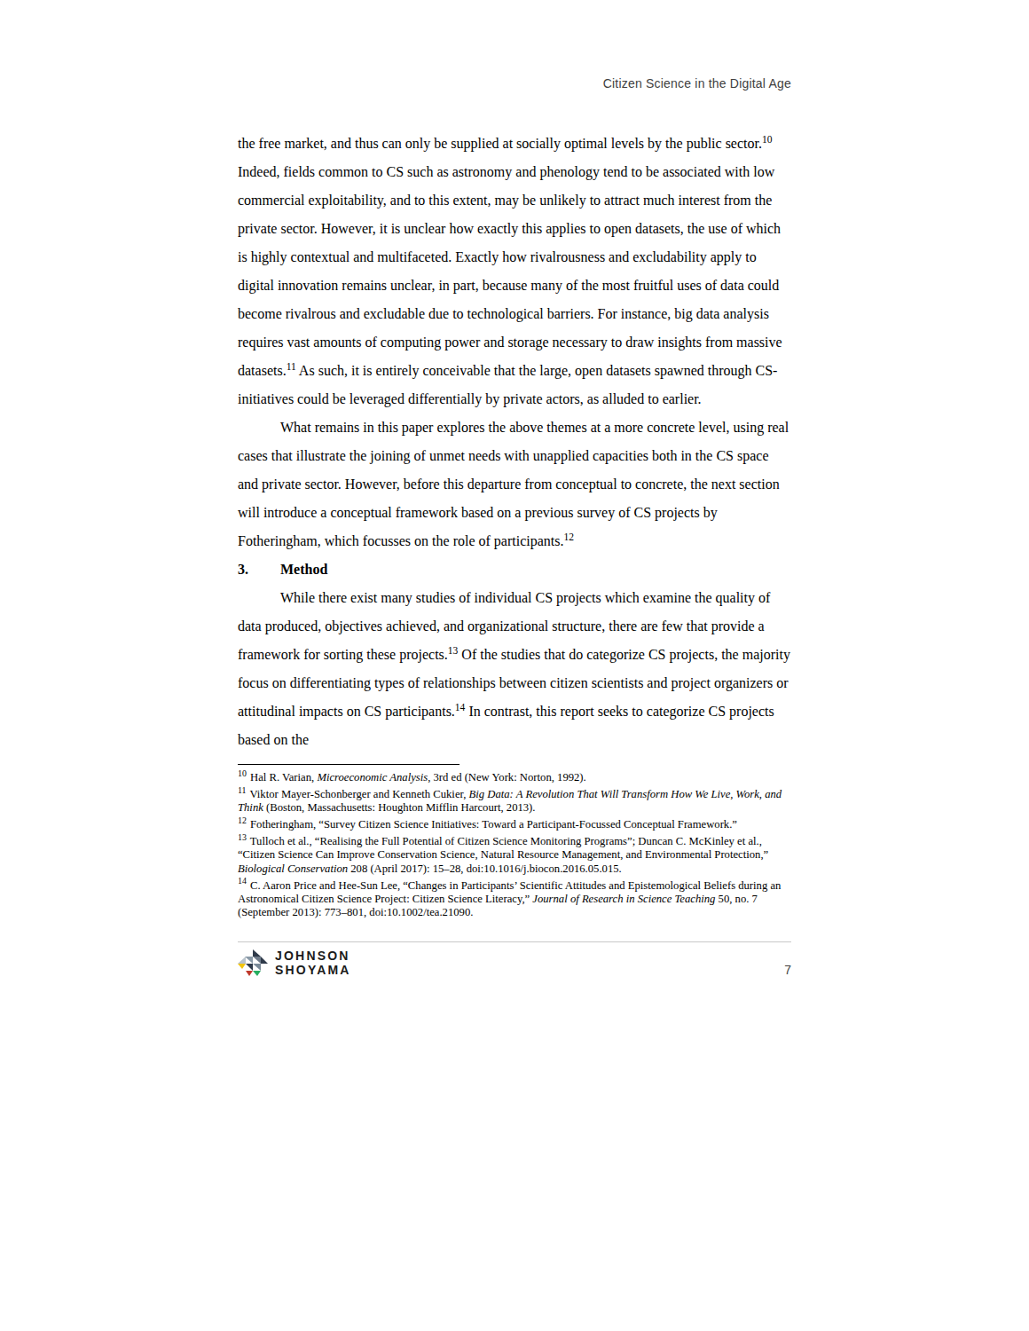Citizen Science in the Digital Age
the free market, and thus can only be supplied at socially optimal levels by the public sector.10 Indeed, fields common to CS such as astronomy and phenology tend to be associated with low commercial exploitability, and to this extent, may be unlikely to attract much interest from the private sector. However, it is unclear how exactly this applies to open datasets, the use of which is highly contextual and multifaceted. Exactly how rivalrousness and excludability apply to digital innovation remains unclear, in part, because many of the most fruitful uses of data could become rivalrous and excludable due to technological barriers. For instance, big data analysis requires vast amounts of computing power and storage necessary to draw insights from massive datasets.11 As such, it is entirely conceivable that the large, open datasets spawned through CS-initiatives could be leveraged differentially by private actors, as alluded to earlier.
What remains in this paper explores the above themes at a more concrete level, using real cases that illustrate the joining of unmet needs with unapplied capacities both in the CS space and private sector. However, before this departure from conceptual to concrete, the next section will introduce a conceptual framework based on a previous survey of CS projects by Fotheringham, which focusses on the role of participants.12
3. Method
While there exist many studies of individual CS projects which examine the quality of data produced, objectives achieved, and organizational structure, there are few that provide a framework for sorting these projects.13 Of the studies that do categorize CS projects, the majority focus on differentiating types of relationships between citizen scientists and project organizers or attitudinal impacts on CS participants.14 In contrast, this report seeks to categorize CS projects based on the
10 Hal R. Varian, Microeconomic Analysis, 3rd ed (New York: Norton, 1992).
11 Viktor Mayer-Schonberger and Kenneth Cukier, Big Data: A Revolution That Will Transform How We Live, Work, and Think (Boston, Massachusetts: Houghton Mifflin Harcourt, 2013).
12 Fotheringham, “Survey Citizen Science Initiatives: Toward a Participant-Focussed Conceptual Framework.”
13 Tulloch et al., “Realising the Full Potential of Citizen Science Monitoring Programs”; Duncan C. McKinley et al., “Citizen Science Can Improve Conservation Science, Natural Resource Management, and Environmental Protection,” Biological Conservation 208 (April 2017): 15–28, doi:10.1016/j.biocon.2016.05.015.
14 C. Aaron Price and Hee-Sun Lee, “Changes in Participants’ Scientific Attitudes and Epistemological Beliefs during an Astronomical Citizen Science Project: Citizen Science Literacy,” Journal of Research in Science Teaching 50, no. 7 (September 2013): 773–801, doi:10.1002/tea.21090.
JOHNSON
SHOYAMA
7